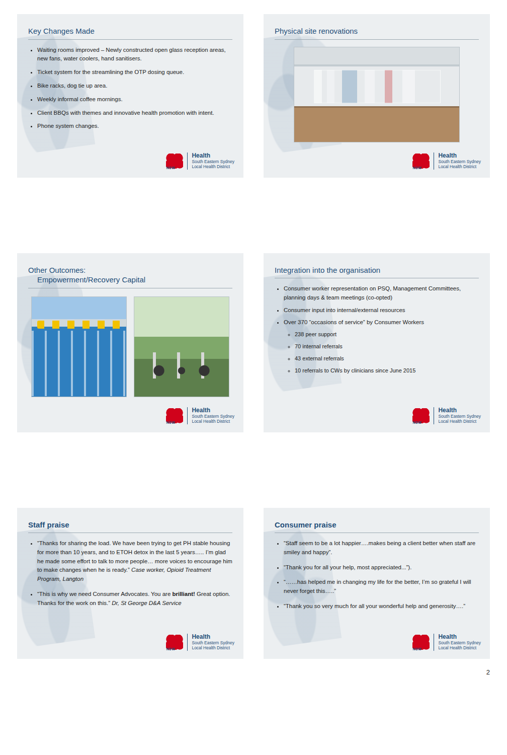Key Changes Made
Waiting rooms improved – Newly constructed open glass reception areas, new fans, water coolers, hand sanitisers.
Ticket system for the streamlining the OTP dosing queue.
Bike racks, dog tie up area.
Weekly informal coffee mornings.
Client BBQs with themes and innovative health promotion with intent.
Phone system changes.
NSW
Health
South Eastern Sydney
Local Health District
Physical site renovations
NSW
Health
South Eastern Sydney
Local Health District
Other Outcomes:Empowerment/Recovery Capital
NSW
Health
South Eastern Sydney
Local Health District
Integration into the organisation
Consumer worker representation on PSQ, Management Committees, planning days & team meetings (co-opted)
Consumer input into internal/external resources
Over 370 “occasions of service” by Consumer Workers
238 peer support
70 internal referrals
43 external referrals
10 referrals to CWs by clinicians since June 2015
NSW
Health
South Eastern Sydney
Local Health District
Staff praise
“Thanks for sharing the load. We have been trying to get PH stable housing for more than 10 years, and to ETOH detox in the last 5 years….. I’m glad he made some effort to talk to more people… more voices to encourage him to make changes when he is ready.” Case worker, Opioid Treatment Program, Langton
“This is why we need Consumer Advocates. You are brilliant! Great option. Thanks for the work on this.” Dr, St George D&A Service
NSW
Health
South Eastern Sydney
Local Health District
Consumer praise
“Staff seem to be a lot happier….makes being a client better when staff are smiley and happy”.
“Thank you for all your help, most appreciated...”).
“……has helped me in changing my life for the better, I’m so grateful I will never forget this…..”
“Thank you so very much for all your wonderful help and generosity….”
NSW
Health
South Eastern Sydney
Local Health District
2